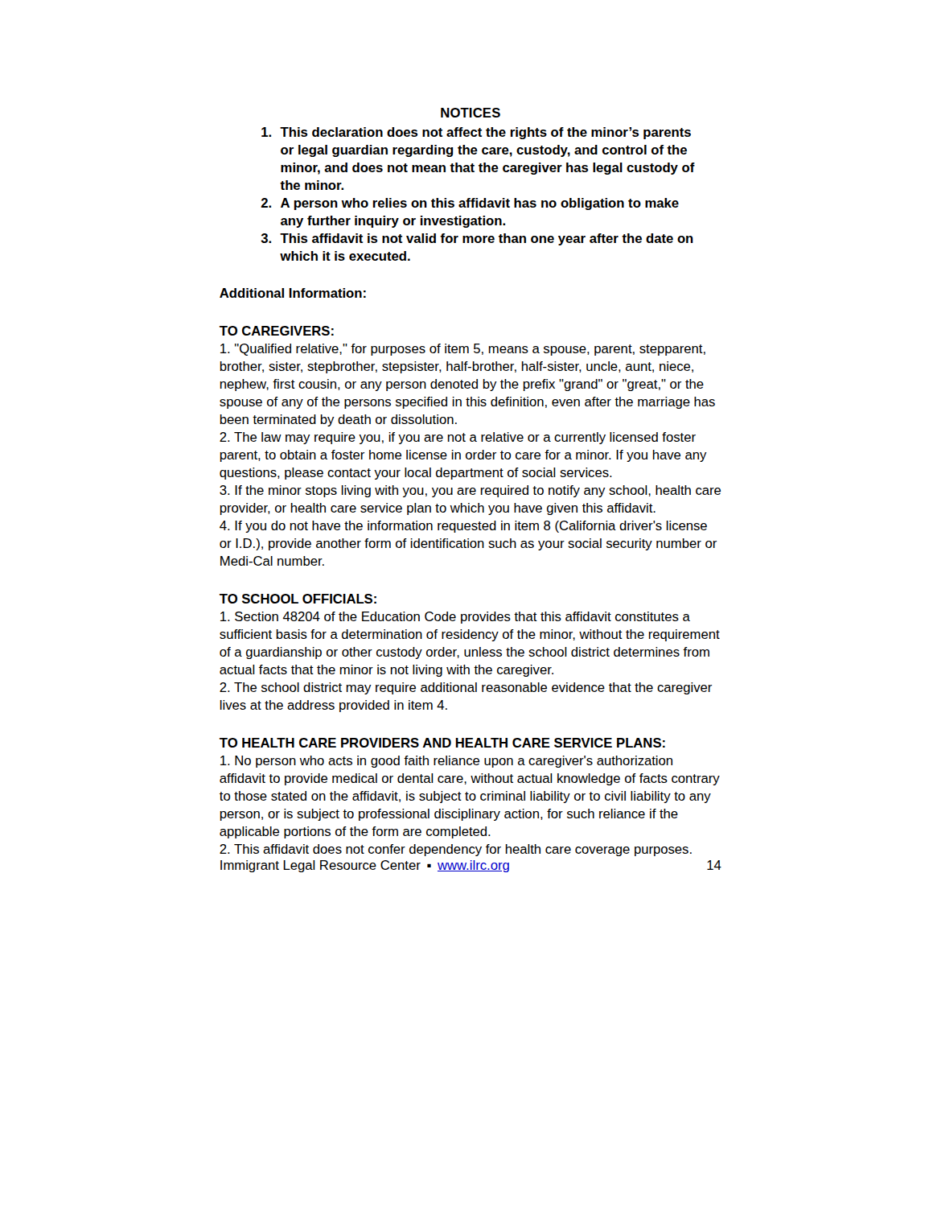NOTICES
This declaration does not affect the rights of the minor’s parents or legal guardian regarding the care, custody, and control of the minor, and does not mean that the caregiver has legal custody of the minor.
A person who relies on this affidavit has no obligation to make any further inquiry or investigation.
This affidavit is not valid for more than one year after the date on which it is executed.
Additional Information:
TO CAREGIVERS:
1. "Qualified relative," for purposes of item 5, means a spouse, parent, stepparent, brother, sister, stepbrother, stepsister, half-brother, half-sister, uncle, aunt, niece, nephew, first cousin, or any person denoted by the prefix "grand" or "great," or the spouse of any of the persons specified in this definition, even after the marriage has been terminated by death or dissolution.
2. The law may require you, if you are not a relative or a currently licensed foster parent, to obtain a foster home license in order to care for a minor. If you have any questions, please contact your local department of social services.
3. If the minor stops living with you, you are required to notify any school, health care provider, or health care service plan to which you have given this affidavit.
4. If you do not have the information requested in item 8 (California driver's license or I.D.), provide another form of identification such as your social security number or Medi-Cal number.
TO SCHOOL OFFICIALS:
1. Section 48204 of the Education Code provides that this affidavit constitutes a sufficient basis for a determination of residency of the minor, without the requirement of a guardianship or other custody order, unless the school district determines from actual facts that the minor is not living with the caregiver.
2. The school district may require additional reasonable evidence that the caregiver lives at the address provided in item 4.
TO HEALTH CARE PROVIDERS AND HEALTH CARE SERVICE PLANS:
1. No person who acts in good faith reliance upon a caregiver's authorization affidavit to provide medical or dental care, without actual knowledge of facts contrary to those stated on the affidavit, is subject to criminal liability or to civil liability to any person, or is subject to professional disciplinary action, for such reliance if the applicable portions of the form are completed.
2. This affidavit does not confer dependency for health care coverage purposes.
Immigrant Legal Resource Center ▪ www.ilrc.org 14